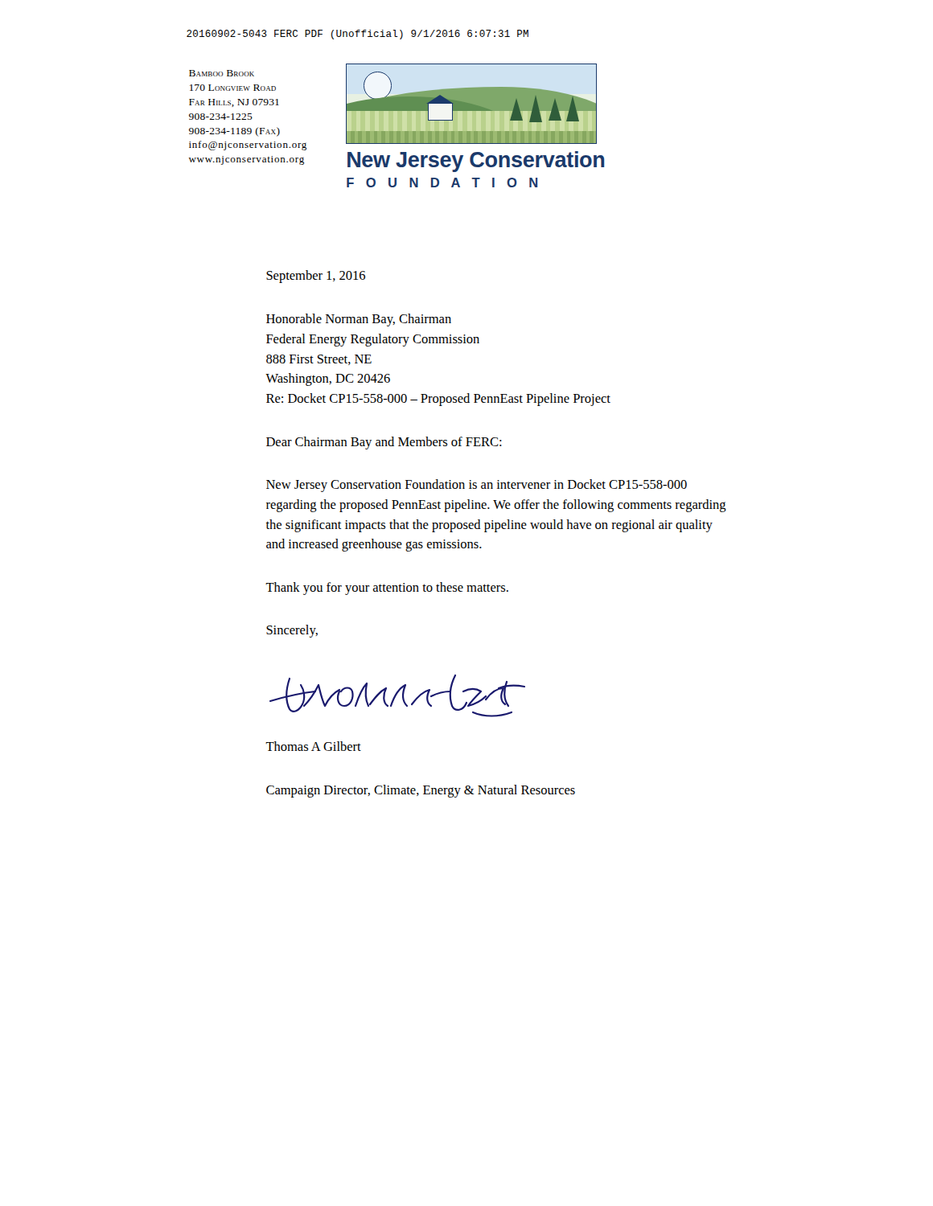20160902-5043 FERC PDF (Unofficial) 9/1/2016 6:07:31 PM
Bamboo Brook 170 Longview Road Far Hills, NJ 07931 908-234-1225 908-234-1189 (Fax) info@njconservation.org www.njconservation.org
New Jersey Conservation
F O U N D A T I O N
September 1, 2016
Honorable Norman Bay, Chairman Federal Energy Regulatory Commission 888 First Street, NE Washington, DC 20426
Re: Docket CP15-558-000 – Proposed PennEast Pipeline Project
Dear Chairman Bay and Members of FERC:
New Jersey Conservation Foundation is an intervener in Docket CP15-558-000 regarding the proposed PennEast pipeline. We offer the following comments regarding the significant impacts that the proposed pipeline would have on regional air quality and increased greenhouse gas emissions.
Thank you for your attention to these matters.
Sincerely,
Thomas A Gilbert
Campaign Director, Climate, Energy & Natural Resources